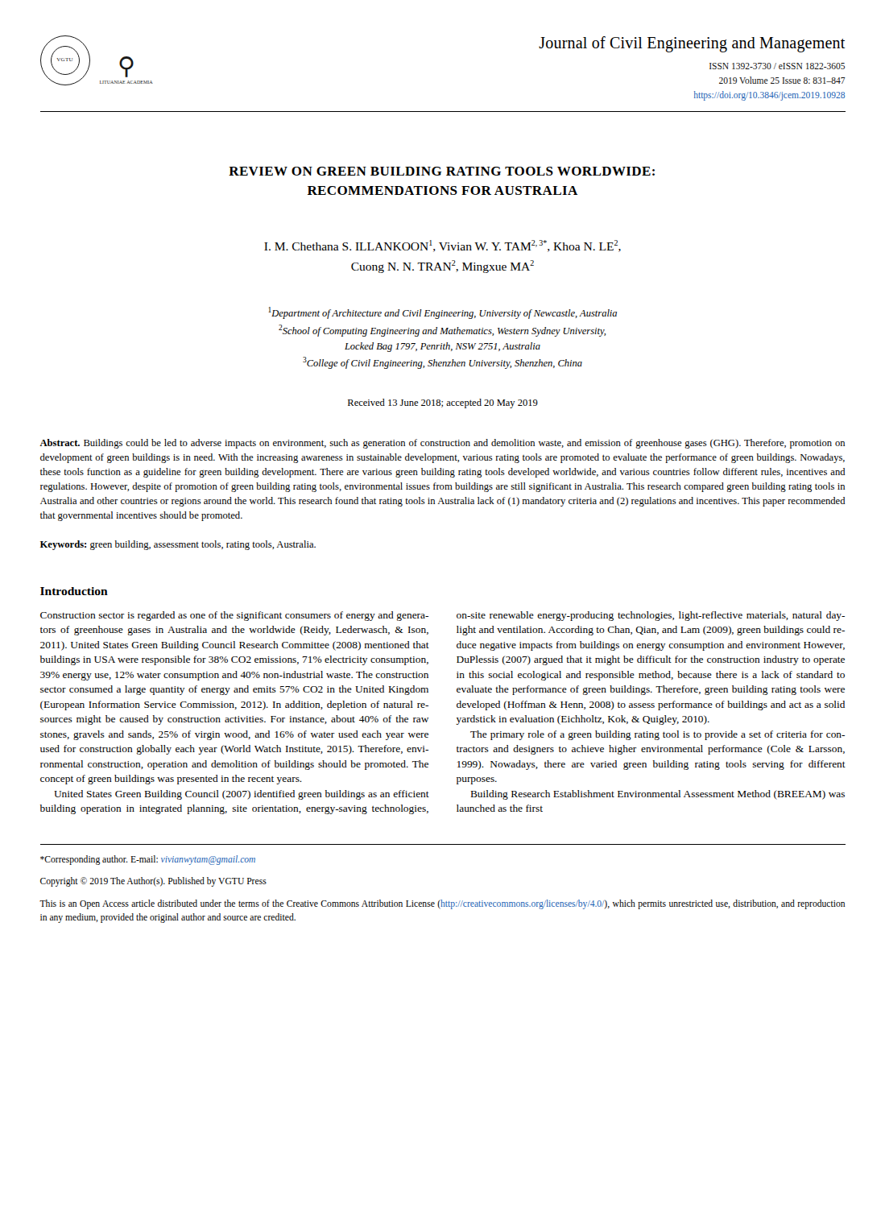VGTU
⚲
LITUANIAE ACADEMIA
Journal of Civil Engineering and Management
ISSN 1392-3730 / eISSN 1822-3605
2019 Volume 25 Issue 8: 831–847
https://doi.org/10.3846/jcem.2019.10928
Review on Green Building Rating Tools Worldwide:
Recommendations for Australia
I. M. Chethana S. ILLANKOON1, Vivian W. Y. TAM2, 3*, Khoa N. LE2,
Cuong N. N. TRAN2, Mingxue MA2
1Department of Architecture and Civil Engineering, University of Newcastle, Australia
2School of Computing Engineering and Mathematics, Western Sydney University,
Locked Bag 1797, Penrith, NSW 2751, Australia
3College of Civil Engineering, Shenzhen University, Shenzhen, China
Received 13 June 2018; accepted 20 May 2019
Abstract. Buildings could be led to adverse impacts on environment, such as generation of construction and demolition waste, and emission of greenhouse gases (GHG). Therefore, promotion on development of green buildings is in need. With the increasing awareness in sustainable development, various rating tools are promoted to evaluate the performance of green buildings. Nowadays, these tools function as a guideline for green building development. There are various green building rating tools developed worldwide, and various countries follow different rules, incentives and regulations. However, despite of promotion of green building rating tools, environmental issues from buildings are still significant in Australia. This research compared green building rating tools in Australia and other countries or regions around the world. This research found that rating tools in Australia lack of (1) mandatory criteria and (2) regulations and incentives. This paper recommended that governmental incentives should be promoted.
Keywords: green building, assessment tools, rating tools, Australia.
Introduction
Construction sector is regarded as one of the significant consumers of energy and generators of greenhouse gases in Australia and the worldwide (Reidy, Lederwasch, & Ison, 2011). United States Green Building Council Research Committee (2008) mentioned that buildings in USA were responsible for 38% CO2 emissions, 71% electricity consumption, 39% energy use, 12% water consumption and 40% non-industrial waste. The construction sector consumed a large quantity of energy and emits 57% CO2 in the United Kingdom (European Information Service Commission, 2012). In addition, depletion of natural resources might be caused by construction activities. For instance, about 40% of the raw stones, gravels and sands, 25% of virgin wood, and 16% of water used each year were used for construction globally each year (World Watch Institute, 2015). Therefore, environmental construction, operation and demolition of buildings should be promoted. The concept of green buildings was presented in the recent years.
United States Green Building Council (2007) identified green buildings as an efficient building operation in integrated planning, site orientation, energy-saving technologies, on-site renewable energy-producing technologies, light-reflective materials, natural daylight and ventilation. According to Chan, Qian, and Lam (2009), green buildings could reduce negative impacts from buildings on energy consumption and environment However, DuPlessis (2007) argued that it might be difficult for the construction industry to operate in this social ecological and responsible method, because there is a lack of standard to evaluate the performance of green buildings. Therefore, green building rating tools were developed (Hoffman & Henn, 2008) to assess performance of buildings and act as a solid yardstick in evaluation (Eichholtz, Kok, & Quigley, 2010).
The primary role of a green building rating tool is to provide a set of criteria for contractors and designers to achieve higher environmental performance (Cole & Larsson, 1999). Nowadays, there are varied green building rating tools serving for different purposes.
Building Research Establishment Environmental Assessment Method (BREEAM) was launched as the first
*Corresponding author. E-mail: vivianwytam@gmail.com
Copyright © 2019 The Author(s). Published by VGTU Press
This is an Open Access article distributed under the terms of the Creative Commons Attribution License (http://creativecommons.org/licenses/by/4.0/), which permits unrestricted use, distribution, and reproduction in any medium, provided the original author and source are credited.